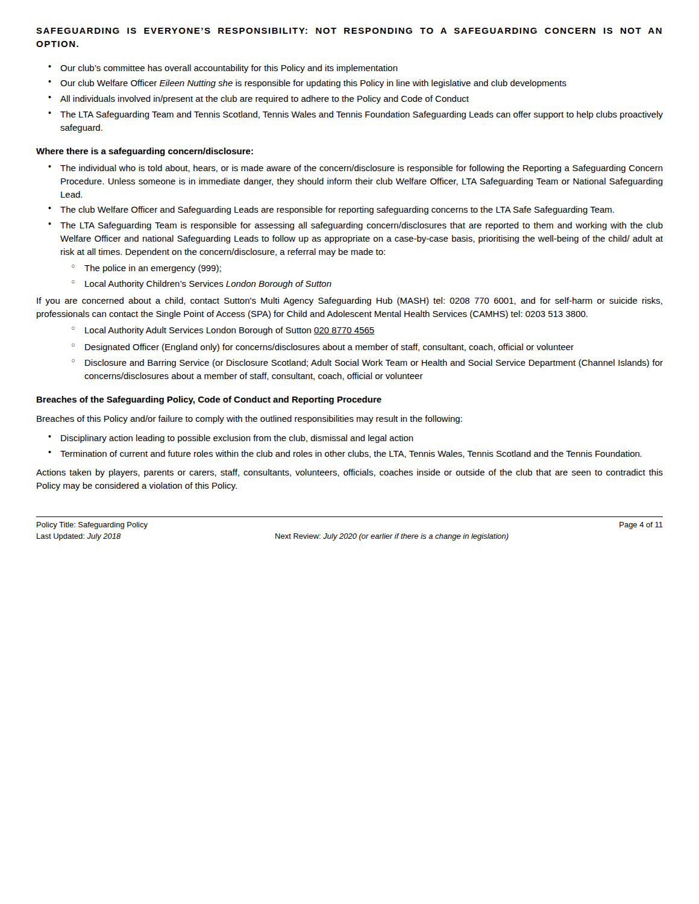Safeguarding is everyone’s responsibility: not responding to a safeguarding concern is not an option.
Our club’s committee has overall accountability for this Policy and its implementation
Our club Welfare Officer Eileen Nutting she is responsible for updating this Policy in line with legislative and club developments
All individuals involved in/present at the club are required to adhere to the Policy and Code of Conduct
The LTA Safeguarding Team and Tennis Scotland, Tennis Wales and Tennis Foundation Safeguarding Leads can offer support to help clubs proactively safeguard.
Where there is a safeguarding concern/disclosure:
The individual who is told about, hears, or is made aware of the concern/disclosure is responsible for following the Reporting a Safeguarding Concern Procedure. Unless someone is in immediate danger, they should inform their club Welfare Officer, LTA Safeguarding Team or National Safeguarding Lead.
The club Welfare Officer and Safeguarding Leads are responsible for reporting safeguarding concerns to the LTA Safe Safeguarding Team.
The LTA Safeguarding Team is responsible for assessing all safeguarding concern/disclosures that are reported to them and working with the club Welfare Officer and national Safeguarding Leads to follow up as appropriate on a case-by-case basis, prioritising the well-being of the child/ adult at risk at all times. Dependent on the concern/disclosure, a referral may be made to:
The police in an emergency (999);
Local Authority Children’s Services London Borough of Sutton
If you are concerned about a child, contact Sutton's Multi Agency Safeguarding Hub (MASH) tel: 0208 770 6001, and for self-harm or suicide risks, professionals can contact the Single Point of Access (SPA) for Child and Adolescent Mental Health Services (CAMHS) tel: 0203 513 3800.
Local Authority Adult Services London Borough of Sutton 020 8770 4565
Designated Officer (England only) for concerns/disclosures about a member of staff, consultant, coach, official or volunteer
Disclosure and Barring Service (or Disclosure Scotland; Adult Social Work Team or Health and Social Service Department (Channel Islands) for concerns/disclosures about a member of staff, consultant, coach, official or volunteer
Breaches of the Safeguarding Policy, Code of Conduct and Reporting Procedure
Breaches of this Policy and/or failure to comply with the outlined responsibilities may result in the following:
Disciplinary action leading to possible exclusion from the club, dismissal and legal action
Termination of current and future roles within the club and roles in other clubs, the LTA, Tennis Wales, Tennis Scotland and the Tennis Foundation.
Actions taken by players, parents or carers, staff, consultants, volunteers, officials, coaches inside or outside of the club that are seen to contradict this Policy may be considered a violation of this Policy.
Policy Title: Safeguarding Policy Page 4 of 11
Last Updated: July 2018 Next Review: July 2020 (or earlier if there is a change in legislation)